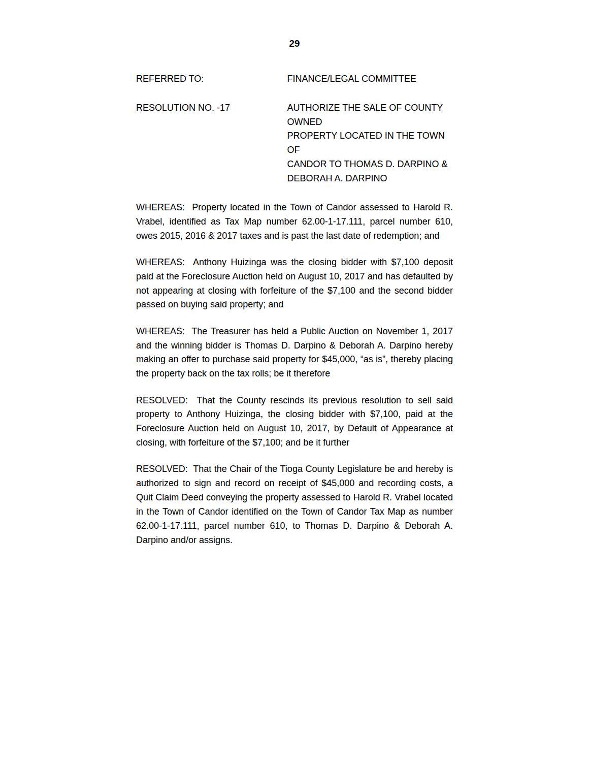29
REFERRED TO:
FINANCE/LEGAL COMMITTEE
RESOLUTION NO. -17
AUTHORIZE THE SALE OF COUNTY OWNED
PROPERTY LOCATED IN THE TOWN OF
CANDOR TO THOMAS D. DARPINO &
DEBORAH A. DARPINO
WHEREAS: Property located in the Town of Candor assessed to Harold R. Vrabel, identified as Tax Map number 62.00-1-17.111, parcel number 610, owes 2015, 2016 & 2017 taxes and is past the last date of redemption; and
WHEREAS: Anthony Huizinga was the closing bidder with $7,100 deposit paid at the Foreclosure Auction held on August 10, 2017 and has defaulted by not appearing at closing with forfeiture of the $7,100 and the second bidder passed on buying said property; and
WHEREAS: The Treasurer has held a Public Auction on November 1, 2017 and the winning bidder is Thomas D. Darpino & Deborah A. Darpino hereby making an offer to purchase said property for $45,000, “as is”, thereby placing the property back on the tax rolls; be it therefore
RESOLVED: That the County rescinds its previous resolution to sell said property to Anthony Huizinga, the closing bidder with $7,100, paid at the Foreclosure Auction held on August 10, 2017, by Default of Appearance at closing, with forfeiture of the $7,100; and be it further
RESOLVED: That the Chair of the Tioga County Legislature be and hereby is authorized to sign and record on receipt of $45,000 and recording costs, a Quit Claim Deed conveying the property assessed to Harold R. Vrabel located in the Town of Candor identified on the Town of Candor Tax Map as number 62.00-1-17.111, parcel number 610, to Thomas D. Darpino & Deborah A. Darpino and/or assigns.